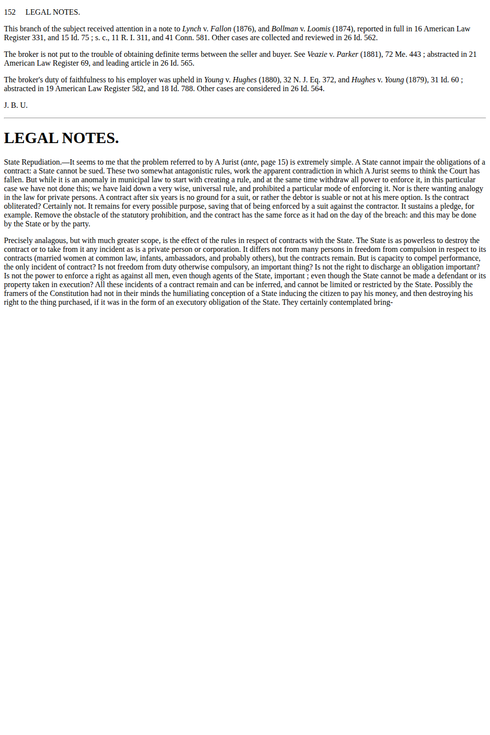152 LEGAL NOTES.
This branch of the subject received attention in a note to Lynch v. Fallon (1876), and Bollman v. Loomis (1874), reported in full in 16 American Law Register 331, and 15 Id. 75 ; s. c., 11 R. I. 311, and 41 Conn. 581. Other cases are collected and reviewed in 26 Id. 562.
The broker is not put to the trouble of obtaining definite terms between the seller and buyer. See Veazie v. Parker (1881), 72 Me. 443 ; abstracted in 21 American Law Register 69, and leading article in 26 Id. 565.
The broker's duty of faithfulness to his employer was upheld in Young v. Hughes (1880), 32 N. J. Eq. 372, and Hughes v. Young (1879), 31 Id. 60 ; abstracted in 19 American Law Register 582, and 18 Id. 788. Other cases are considered in 26 Id. 564.
J. B. U.
LEGAL NOTES.
State Repudiation.—It seems to me that the problem referred to by A Jurist (ante, page 15) is extremely simple. A State cannot impair the obligations of a contract: a State cannot be sued. These two somewhat antagonistic rules, work the apparent contradiction in which A Jurist seems to think the Court has fallen. But while it is an anomaly in municipal law to start with creating a rule, and at the same time withdraw all power to enforce it, in this particular case we have not done this; we have laid down a very wise, universal rule, and prohibited a particular mode of enforcing it. Nor is there wanting analogy in the law for private persons. A contract after six years is no ground for a suit, or rather the debtor is suable or not at his mere option. Is the contract obliterated? Certainly not. It remains for every possible purpose, saving that of being enforced by a suit against the contractor. It sustains a pledge, for example. Remove the obstacle of the statutory prohibition, and the contract has the same force as it had on the day of the breach: and this may be done by the State or by the party.
Precisely analagous, but with much greater scope, is the effect of the rules in respect of contracts with the State. The State is as powerless to destroy the contract or to take from it any incident as is a private person or corporation. It differs not from many persons in freedom from compulsion in respect to its contracts (married women at common law, infants, ambassadors, and probably others), but the contracts remain. But is capacity to compel performance, the only incident of contract? Is not freedom from duty otherwise compulsory, an important thing? Is not the right to discharge an obligation important? Is not the power to enforce a right as against all men, even though agents of the State, important ; even though the State cannot be made a defendant or its property taken in execution? All these incidents of a contract remain and can be inferred, and cannot be limited or restricted by the State. Possibly the framers of the Constitution had not in their minds the humiliating conception of a State inducing the citizen to pay his money, and then destroying his right to the thing purchased, if it was in the form of an executory obligation of the State. They certainly contemplated bring-